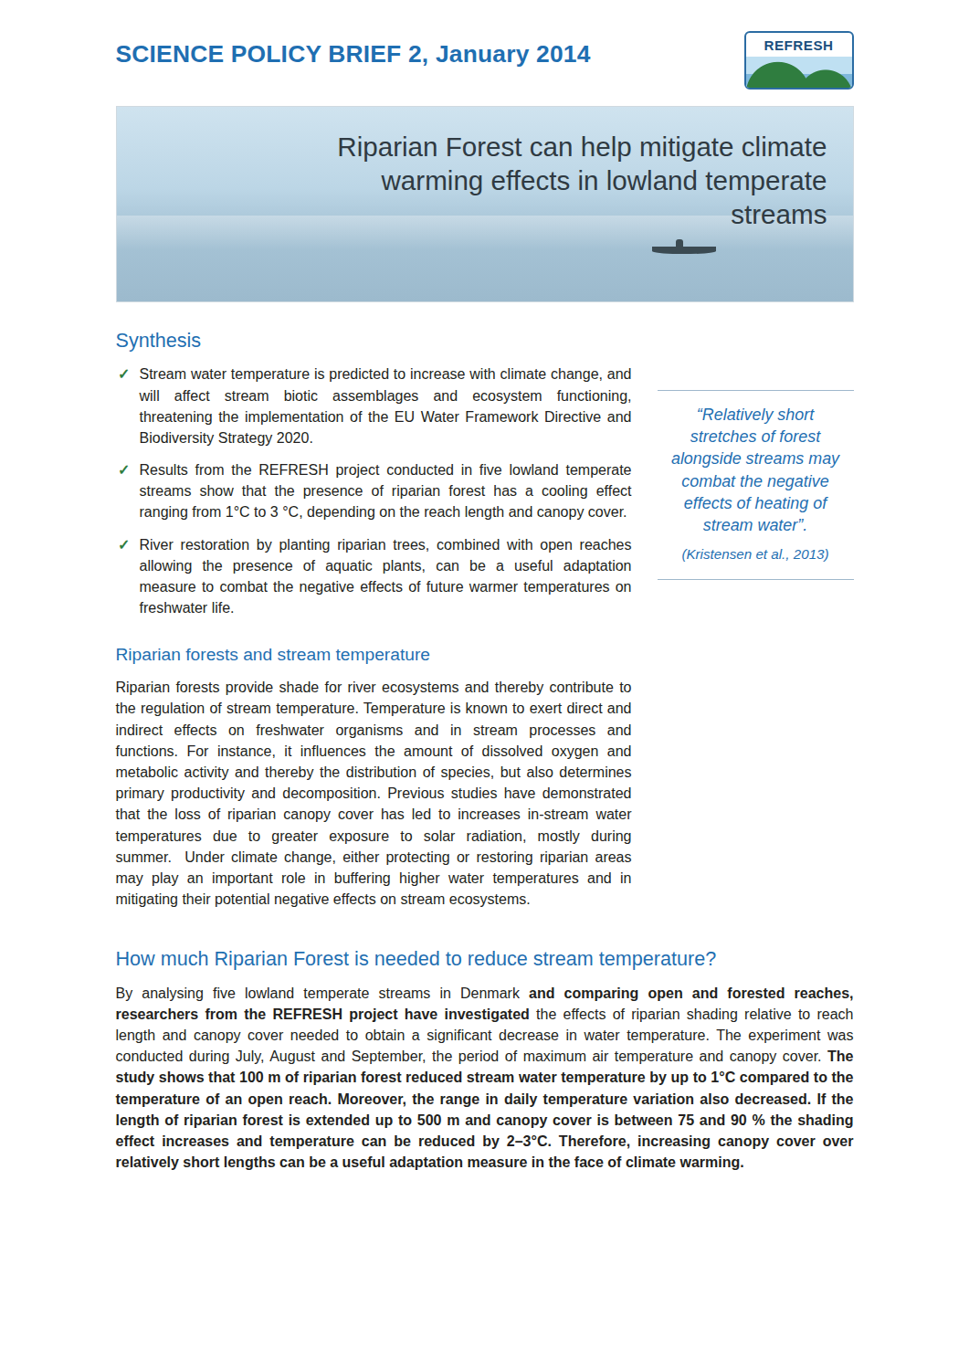SCIENCE POLICY BRIEF 2, January 2014
REFRESH
Riparian Forest can help mitigate climate
warming effects in lowland temperate
streams
Synthesis
Stream water temperature is predicted to increase with climate change, and will affect stream biotic assemblages and ecosystem functioning, threatening the implementation of the EU Water Framework Directive and Biodiversity Strategy 2020.
Results from the REFRESH project conducted in five lowland temperate streams show that the presence of riparian forest has a cooling effect ranging from 1°C to 3 °C, depending on the reach length and canopy cover.
River restoration by planting riparian trees, combined with open reaches allowing the presence of aquatic plants, can be a useful adaptation measure to combat the negative effects of future warmer temperatures on freshwater life.
Riparian forests and stream temperature
Riparian forests provide shade for river ecosystems and thereby contribute to the regulation of stream temperature. Temperature is known to exert direct and indirect effects on freshwater organisms and in stream processes and functions. For instance, it influences the amount of dissolved oxygen and metabolic activity and thereby the distribution of species, but also determines primary productivity and decomposition. Previous studies have demonstrated that the loss of riparian canopy cover has led to increases in-stream water temperatures due to greater exposure to solar radiation, mostly during summer. Under climate change, either protecting or restoring riparian areas may play an important role in buffering higher water temperatures and in mitigating their potential negative effects on stream ecosystems.
“Relatively short stretches of forest alongside streams may combat the negative effects of heating of stream water”. (Kristensen et al., 2013)
How much Riparian Forest is needed to reduce stream temperature?
By analysing five lowland temperate streams in Denmark and comparing open and forested reaches, researchers from the REFRESH project have investigated the effects of riparian shading relative to reach length and canopy cover needed to obtain a significant decrease in water temperature. The experiment was conducted during July, August and September, the period of maximum air temperature and canopy cover. The study shows that 100 m of riparian forest reduced stream water temperature by up to 1°C compared to the temperature of an open reach. Moreover, the range in daily temperature variation also decreased. If the length of riparian forest is extended up to 500 m and canopy cover is between 75 and 90 % the shading effect increases and temperature can be reduced by 2–3°C. Therefore, increasing canopy cover over relatively short lengths can be a useful adaptation measure in the face of climate warming.